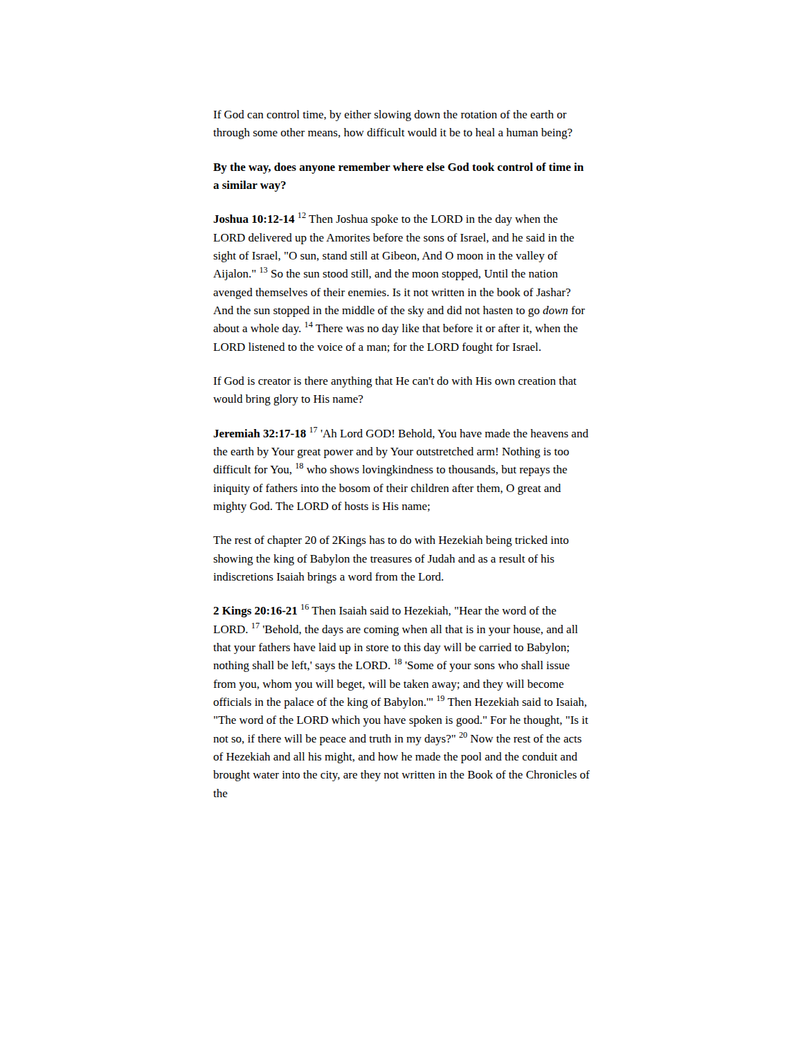If God can control time, by either slowing down the rotation of the earth or through some other means, how difficult would it be to heal a human being?
By the way, does anyone remember where else God took control of time in a similar way?
Joshua 10:12-14 12 Then Joshua spoke to the LORD in the day when the LORD delivered up the Amorites before the sons of Israel, and he said in the sight of Israel, "O sun, stand still at Gibeon, And O moon in the valley of Aijalon." 13 So the sun stood still, and the moon stopped, Until the nation avenged themselves of their enemies. Is it not written in the book of Jashar? And the sun stopped in the middle of the sky and did not hasten to go down for about a whole day. 14 There was no day like that before it or after it, when the LORD listened to the voice of a man; for the LORD fought for Israel.
If God is creator is there anything that He can't do with His own creation that would bring glory to His name?
Jeremiah 32:17-18 17 'Ah Lord GOD! Behold, You have made the heavens and the earth by Your great power and by Your outstretched arm! Nothing is too difficult for You, 18 who shows lovingkindness to thousands, but repays the iniquity of fathers into the bosom of their children after them, O great and mighty God. The LORD of hosts is His name;
The rest of chapter 20 of 2Kings has to do with Hezekiah being tricked into showing the king of Babylon the treasures of Judah and as a result of his indiscretions Isaiah brings a word from the Lord.
2 Kings 20:16-21 16 Then Isaiah said to Hezekiah, "Hear the word of the LORD. 17 'Behold, the days are coming when all that is in your house, and all that your fathers have laid up in store to this day will be carried to Babylon; nothing shall be left,' says the LORD. 18 'Some of your sons who shall issue from you, whom you will beget, will be taken away; and they will become officials in the palace of the king of Babylon.'" 19 Then Hezekiah said to Isaiah, "The word of the LORD which you have spoken is good." For he thought, "Is it not so, if there will be peace and truth in my days?" 20 Now the rest of the acts of Hezekiah and all his might, and how he made the pool and the conduit and brought water into the city, are they not written in the Book of the Chronicles of the